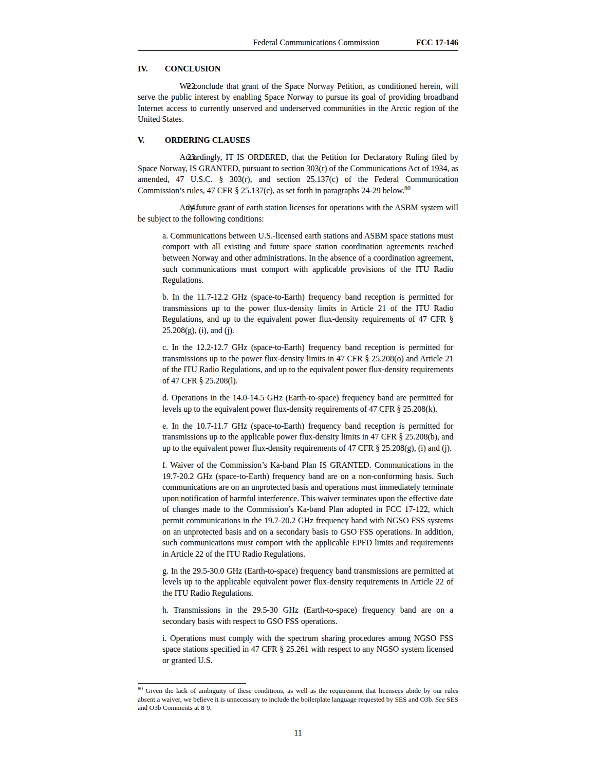Federal Communications Commission
FCC 17-146
IV. CONCLUSION
22. We conclude that grant of the Space Norway Petition, as conditioned herein, will serve the public interest by enabling Space Norway to pursue its goal of providing broadband Internet access to currently unserved and underserved communities in the Arctic region of the United States.
V. ORDERING CLAUSES
23. Accordingly, IT IS ORDERED, that the Petition for Declaratory Ruling filed by Space Norway, IS GRANTED, pursuant to section 303(r) of the Communications Act of 1934, as amended, 47 U.S.C. § 303(r), and section 25.137(c) of the Federal Communication Commission’s rules, 47 CFR § 25.137(c), as set forth in paragraphs 24-29 below.80
24. Any future grant of earth station licenses for operations with the ASBM system will be subject to the following conditions:
a. Communications between U.S.-licensed earth stations and ASBM space stations must comport with all existing and future space station coordination agreements reached between Norway and other administrations. In the absence of a coordination agreement, such communications must comport with applicable provisions of the ITU Radio Regulations.
b. In the 11.7-12.2 GHz (space-to-Earth) frequency band reception is permitted for transmissions up to the power flux-density limits in Article 21 of the ITU Radio Regulations, and up to the equivalent power flux-density requirements of 47 CFR § 25.208(g), (i), and (j).
c. In the 12.2-12.7 GHz (space-to-Earth) frequency band reception is permitted for transmissions up to the power flux-density limits in 47 CFR § 25.208(o) and Article 21 of the ITU Radio Regulations, and up to the equivalent power flux-density requirements of 47 CFR § 25.208(l).
d. Operations in the 14.0-14.5 GHz (Earth-to-space) frequency band are permitted for levels up to the equivalent power flux-density requirements of 47 CFR § 25.208(k).
e. In the 10.7-11.7 GHz (space-to-Earth) frequency band reception is permitted for transmissions up to the applicable power flux-density limits in 47 CFR § 25.208(b), and up to the equivalent power flux-density requirements of 47 CFR § 25.208(g), (i) and (j).
f. Waiver of the Commission’s Ka-band Plan IS GRANTED. Communications in the 19.7-20.2 GHz (space-to-Earth) frequency band are on a non-conforming basis. Such communications are on an unprotected basis and operations must immediately terminate upon notification of harmful interference. This waiver terminates upon the effective date of changes made to the Commission’s Ka-band Plan adopted in FCC 17-122, which permit communications in the 19.7-20.2 GHz frequency band with NGSO FSS systems on an unprotected basis and on a secondary basis to GSO FSS operations. In addition, such communications must comport with the applicable EPFD limits and requirements in Article 22 of the ITU Radio Regulations.
g. In the 29.5-30.0 GHz (Earth-to-space) frequency band transmissions are permitted at levels up to the applicable equivalent power flux-density requirements in Article 22 of the ITU Radio Regulations.
h. Transmissions in the 29.5-30 GHz (Earth-to-space) frequency band are on a secondary basis with respect to GSO FSS operations.
i. Operations must comply with the spectrum sharing procedures among NGSO FSS space stations specified in 47 CFR § 25.261 with respect to any NGSO system licensed or granted U.S.
80 Given the lack of ambiguity of these conditions, as well as the requirement that licensees abide by our rules absent a waiver, we believe it is unnecessary to include the boilerplate language requested by SES and O3b. See SES and O3b Comments at 8-9.
11